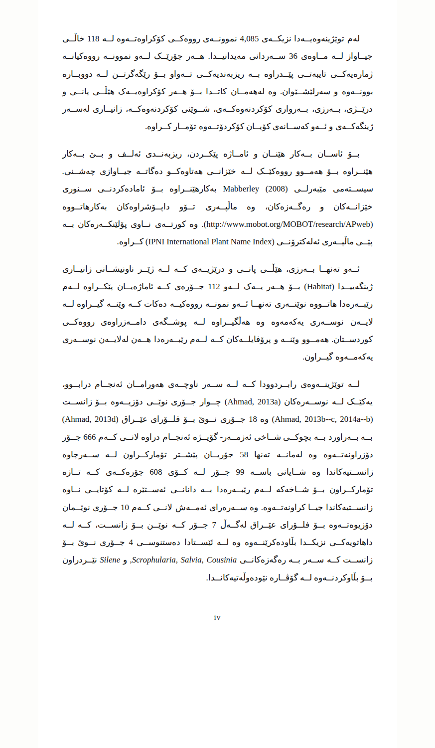لەم توێژینەوەیــەدا نزیکــەی 4,085 نموونــەی رووەکــی کۆکراوەتــەوە لــە 118 خاڵــی جیــاواز لــە مــاوەی 36 ســەردانی مەیدانیــدا. هــەر جۆرێــک لــەو نموونــە رووەکیانــە ژمارەیەکــی تایبەتــی پێــدراوە بــە ریزبەندیەکــی تــەواو بــۆ رێگەگرتــن لــە دووبــارە بوونــەوە و سەرلێشــێوان. وە لەهەمــان کاتــدا بــۆ هــەر کۆکراوەیــەک هێڵــی پانــی و درێــژی، بــەرزی، بــەرواری کۆکردنەوەکــەی، شــوێنی کۆکردنەوەکــە، زانیــاری لەســەر ژینگەکــەی و ئــەو کەســانەی کۆیــان کۆکردۆتــەوە تۆمــار کــراوە.
بــۆ ئاســان بــەکار هێنــان و ئامــاژە پێکــردن، ریزبەنــدی ئەلــف و بــێ بــەکار هێنــراوە بــۆ هەمــوو رووەکێــک لــە خێزانــی هەتاوەکــو دەگاتــە جیــاوازی چەشــنی. سیســتەمی مێبەرلــی Mabberley (2008) بەکارهێنــراوە بــۆ ئامادەکردنــی ســنوری خێزانــەکان و رەگــەزەکان، وە ماڵپــەری تــۆو داپــۆشراوەکان بەکارهاتــووە (http://www.mobot.org/MOBOT/research/APweb). وە کورتــەی نــاوی پۆلێنکــەرەکان بــە پێــی ماڵپــەری ئەلەکترۆنــی (IPNI International Plant Name Index) کــراوە.
ئــەو تەنهــا بــەرزی، هێڵــی پانــی و درێژیــەی کــە لــە ژێــر ناونیشــانی زانیــاری ژینگەییــدا (Habitat) بــۆ هــەر یــەک لــەو 112 جــۆرەی کــە ئاماژەیــان پێکــراوە لــەم رێبــەرەدا هاتــووە نوێنــەری تەنهــا ئــەو نمونــە رووەکیــە دەکات کــە وێنــە گیــراوە لــە لایــەن نوســەری یەکەمەوە وە هەڵگیــراوە لــە پوشــگەی دامــەزراوەی رووەکــی کوردســتان. هەمــوو وێنــە و پرۆفایلــەکان کــە لــەم رێبــەرەدا هــەن لەلایــەن نوســەری یەکەمــەوە گیــراون.
لــە توێژینــەوەی رابــردوودا کــە لــە ســەر ناوچــەی هەورامــان ئەنجــام درابــوو، یەکێــک لــە نوســەرەکان (Ahmad, 2013a) چــوار جــۆری نوێــی دۆزیــەوە بــۆ زانســت (Ahmad, 2013b--c, 2014a--b) وە 18 جــۆری نــوێ بــۆ فلــۆرای عێــراق (Ahmad, 2013d) بــە بــەراورد بــە بچوکــی شــاخی ئەزمــەر- گۆیــژە ئەنجــام دراوە لانــی کــەم 666 جــۆر دۆزراونەتــەوە وە لەمانــە تەنها 58 جۆریــان پێشــتر تۆمارکــراون لــە ســەرچاوە زانســتیەکاندا وە شــایانی باســە 99 جــۆر لــە کــۆی 608 جۆرەکــەی کــە تــازە تۆمارکــراون بــۆ شــاخەکە لــەم رێبــەرەدا بــە دانانــی ئەســتێرە لــە کۆتایــی نــاوە زانســتیەکاندا جیــا کراونەتــەوە. وە ســەرەرای ئەمــەش لانــی کــەم 10 جــۆری نوێــمان دۆزیوەتــەوە بــۆ فلــۆرای عێــراق لەگــەڵ 7 جــۆر کــە نوێــن بــۆ زانســت، کــە لــە داهاتویەکــی نزیکــدا بڵاودەکرێنــەوە وە لــە ئێســتادا دەستنوســی 4 جــۆری نــوێ بــۆ زانســت کــە ســەر بــە رەگەزەکانــی Scrophularia, Salvia, Cousinia, و Silene نێــردراون بــۆ بڵاوکردنــەوە لــە گۆڤــارە نێودەوڵەتیەکانــدا.
iv